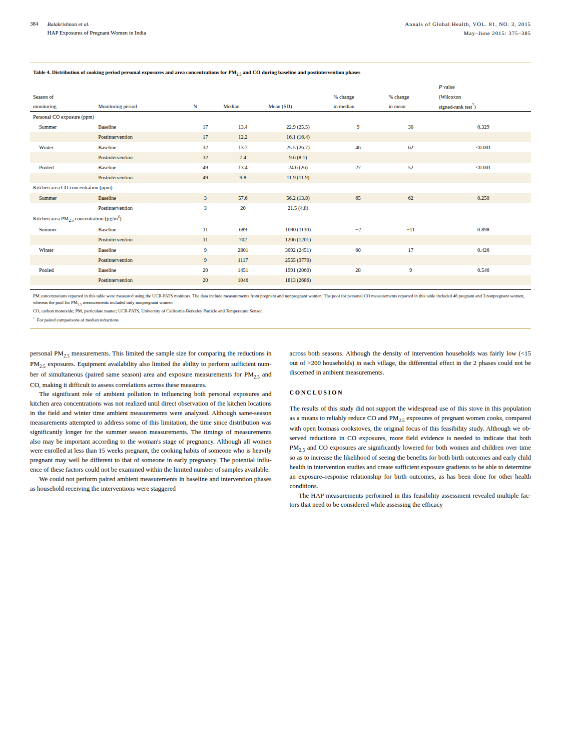384
Balakrishnan et al.
HAP Exposures of Pregnant Women in India
Annals of Global Health, VOL. 81, NO. 3, 2015
May–June 2015: 375–385
Table 4. Distribution of cooking period personal exposures and area concentrations for PM2.5 and CO during baseline and postintervention phases
| | | | | | | | P value |
| --- | --- | --- | --- | --- | --- | --- | --- |
| Season of | | | | | % change | % change | (Wilcoxon |
| monitoring | Monitoring period | N | Median | Mean (SD) | in median | in mean | signed-rank test * ) |
| Personal CO exposure (ppm) |
| Summer | Baseline | 17 | 13.4 | 22.9 (25.5) | 9 | 30 | 0.329 |
| | Postintervention | 17 | 12.2 | 16.1 (16.4) | | | |
| Winter | Baseline | 32 | 13.7 | 25.5 (26.7) | 46 | 62 | <0.001 |
| | Postintervention | 32 | 7.4 | 9.6 (8.1) | | | |
| Pooled | Baseline | 49 | 13.4 | 24.6 (26) | 27 | 52 | <0.001 |
| | Postintervention | 49 | 9.8 | 11.9 (11.9) | | | |
| Kitchen area CO concentration (ppm) |
| Summer | Baseline | 3 | 57.6 | 56.2 (13.8) | 65 | 62 | 0.250 |
| | Postintervention | 3 | 20 | 21.5 (4.8) | | | |
| Kitchen area PM 2.5 concentration (µg/m 3 ) |
| Summer | Baseline | 11 | 689 | 1090 (1130) | −2 | −11 | 0.898 |
| | Postintervention | 11 | 702 | 1206 (1201) | | | |
| Winter | Baseline | 9 | 2801 | 3092 (2451) | 60 | 17 | 0.426 |
| | Postintervention | 9 | 1117 | 2555 (3770) | | | |
| Pooled | Baseline | 20 | 1451 | 1991 (2060) | 28 | 9 | 0.546 |
| | Postintervention | 20 | 1046 | 1813 (2686) | | | |
PM concentrations reported in this table were measured using the UCB-PATS monitors. The data include measurements from pregnant and nonpregnant women. The pool for personal CO measurements reported in this table included 46 pregnant and 3 nonpregnant women, whereas the pool for PM2.5 measurements included only nonpregnant women
CO, carbon monoxide; PM, particulate matter; UCB-PATS, University of California-Berkeley Particle and Temperature Sensor.
* For paired comparisons of median reductions.
personal PM2.5 measurements. This limited the sample size for comparing the reductions in PM2.5 exposures. Equipment availability also limited the ability to perform sufficient number of simultaneous (paired same season) area and exposure measurements for PM2.5 and CO, making it difficult to assess correlations across these measures.
The significant role of ambient pollution in influencing both personal exposures and kitchen area concentrations was not realized until direct observation of the kitchen locations in the field and winter time ambient measurements were analyzed. Although same-season measurements attempted to address some of this limitation, the time since distribution was significantly longer for the summer season measurements. The timings of measurements also may be important according to the woman's stage of pregnancy. Although all women were enrolled at less than 15 weeks pregnant, the cooking habits of someone who is heavily pregnant may well be different to that of someone in early pregnancy. The potential influence of these factors could not be examined within the limited number of samples available.
We could not perform paired ambient measurements in baseline and intervention phases as household receiving the interventions were staggered
across both seasons. Although the density of intervention households was fairly low (<15 out of >200 households) in each village, the differential effect in the 2 phases could not be discerned in ambient measurements.
CONCLUSION
The results of this study did not support the widespread use of this stove in this population as a means to reliably reduce CO and PM2.5 exposures of pregnant women cooks, compared with open biomass cookstoves, the original focus of this feasibility study. Although we observed reductions in CO exposures, more field evidence is needed to indicate that both PM2.5 and CO exposures are significantly lowered for both women and children over time so as to increase the likelihood of seeing the benefits for both birth outcomes and early child health in intervention studies and create sufficient exposure gradients to be able to determine an exposure–response relationship for birth outcomes, as has been done for other health conditions.
The HAP measurements performed in this feasibility assessment revealed multiple factors that need to be considered while assessing the efficacy